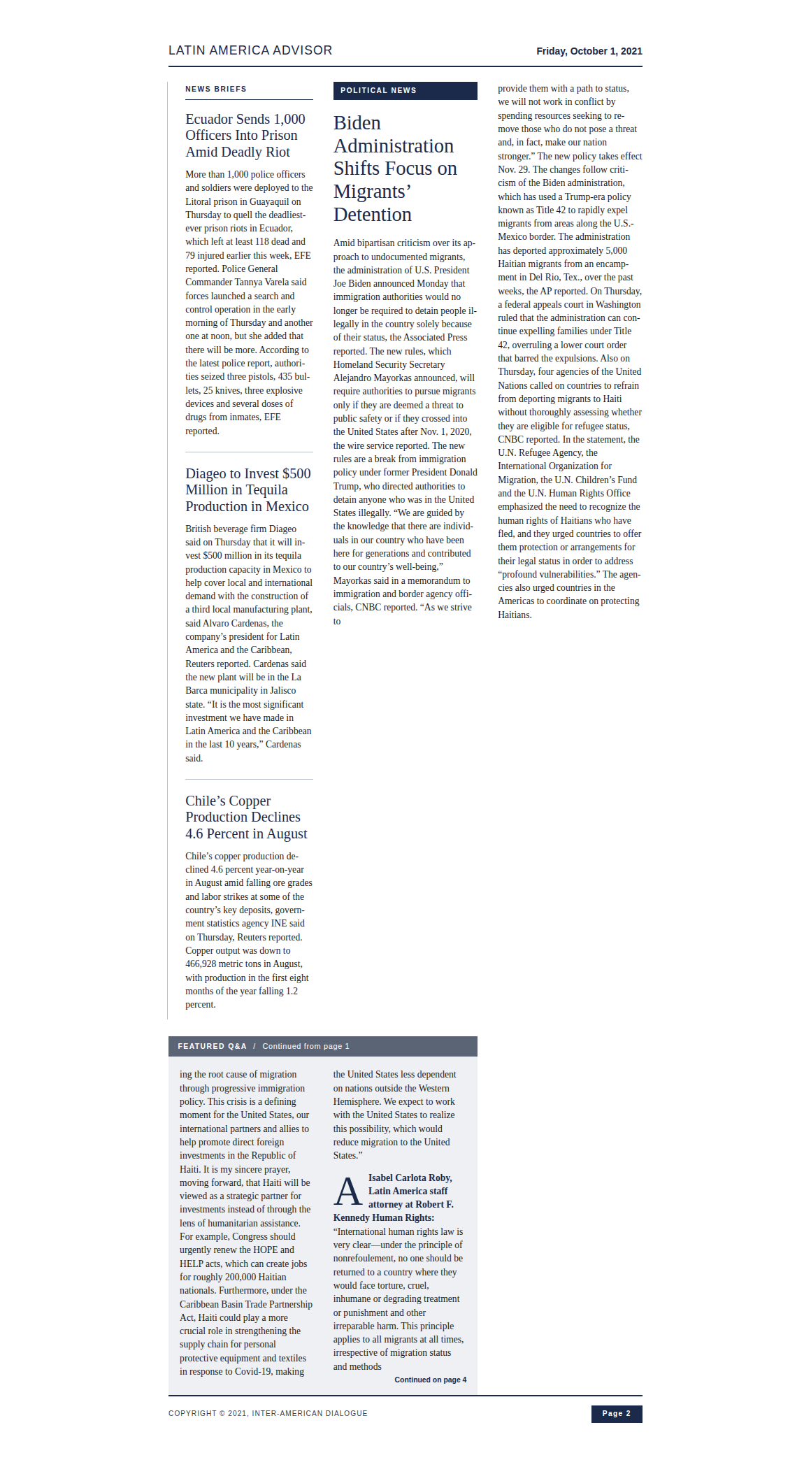Latin America Advisor
Friday, October 1, 2021
Political News
Biden Administration Shifts Focus on Migrants’ Detention
Amid bipartisan criticism over its approach to undocumented migrants, the administration of U.S. President Joe Biden announced Monday that immigration authorities would no longer be required to detain people illegally in the country solely because of their status, the Associated Press reported. The new rules, which Homeland Security Secretary Alejandro Mayorkas announced, will require authorities to pursue migrants only if they are deemed a threat to public safety or if they crossed into the United States after Nov. 1, 2020, the wire service reported. The new rules are a break from immigration policy under former President Donald Trump, who directed authorities to detain anyone who was in the United States illegally. “We are guided by the knowledge that there are individuals in our country who have been here for generations and contributed to our country’s well-being,” Mayorkas said in a memorandum to immigration and border agency officials, CNBC reported. “As we strive to
provide them with a path to status, we will not work in conflict by spending resources seeking to remove those who do not pose a threat and, in fact, make our nation stronger.” The new policy takes effect Nov. 29. The changes follow criticism of the Biden administration, which has used a Trump-era policy known as Title 42 to rapidly expel migrants from areas along the U.S.-Mexico border. The administration has deported approximately 5,000 Haitian migrants from an encampment in Del Rio, Tex., over the past weeks, the AP reported. On Thursday, a federal appeals court in Washington ruled that the administration can continue expelling families under Title 42, overruling a lower court order that barred the expulsions. Also on Thursday, four agencies of the United Nations called on countries to refrain from deporting migrants to Haiti without thoroughly assessing whether they are eligible for refugee status, CNBC reported. In the statement, the U.N. Refugee Agency, the International Organization for Migration, the U.N. Children’s Fund and the U.N. Human Rights Office emphasized the need to recognize the human rights of Haitians who have fled, and they urged countries to offer them protection or arrangements for their legal status in order to address “profound vulnerabilities.” The agencies also urged countries in the Americas to coordinate on protecting Haitians.
News Briefs
Ecuador Sends 1,000 Officers Into Prison Amid Deadly Riot
More than 1,000 police officers and soldiers were deployed to the Litoral prison in Guayaquil on Thursday to quell the deadliest-ever prison riots in Ecuador, which left at least 118 dead and 79 injured earlier this week, EFE reported. Police General Commander Tannya Varela said forces launched a search and control operation in the early morning of Thursday and another one at noon, but she added that there will be more. According to the latest police report, authorities seized three pistols, 435 bullets, 25 knives, three explosive devices and several doses of drugs from inmates, EFE reported.
Diageo to Invest $500 Million in Tequila Production in Mexico
British beverage firm Diageo said on Thursday that it will invest $500 million in its tequila production capacity in Mexico to help cover local and international demand with the construction of a third local manufacturing plant, said Alvaro Cardenas, the company’s president for Latin America and the Caribbean, Reuters reported. Cardenas said the new plant will be in the La Barca municipality in Jalisco state. “It is the most significant investment we have made in Latin America and the Caribbean in the last 10 years,” Cardenas said.
Chile’s Copper Production Declines 4.6 Percent in August
Chile’s copper production declined 4.6 percent year-on-year in August amid falling ore grades and labor strikes at some of the country’s key deposits, government statistics agency INE said on Thursday, Reuters reported. Copper output was down to 466,928 metric tons in August, with production in the first eight months of the year falling 1.2 percent.
Featured Q&A / Continued from page 1
ing the root cause of migration through progressive immigration policy. This crisis is a defining moment for the United States, our international partners and allies to help promote direct foreign investments in the Republic of Haiti. It is my sincere prayer, moving forward, that Haiti will be viewed as a strategic partner for investments instead of through the lens of humanitarian assistance. For example, Congress should urgently renew the HOPE and HELP acts, which can create jobs for roughly 200,000 Haitian nationals. Furthermore, under the Caribbean Basin Trade Partnership Act, Haiti could play a more crucial role in strengthening the supply chain for personal protective equipment and textiles in response to Covid-19, making the United States less dependent on nations outside the Western Hemisphere. We expect to work with the United States to realize this possibility, which would reduce migration to the United States.”
A
Isabel Carlota Roby, Latin America staff attorney at Robert F. Kennedy Human Rights: “International human rights law is very clear—under the principle of nonrefoulement, no one should be returned to a country where they would face torture, cruel, inhumane or degrading treatment or punishment and other irreparable harm. This principle applies to all migrants at all times, irrespective of migration status and methods
Continued on page 4
Copyright © 2021, Inter-American Dialogue
Page 2